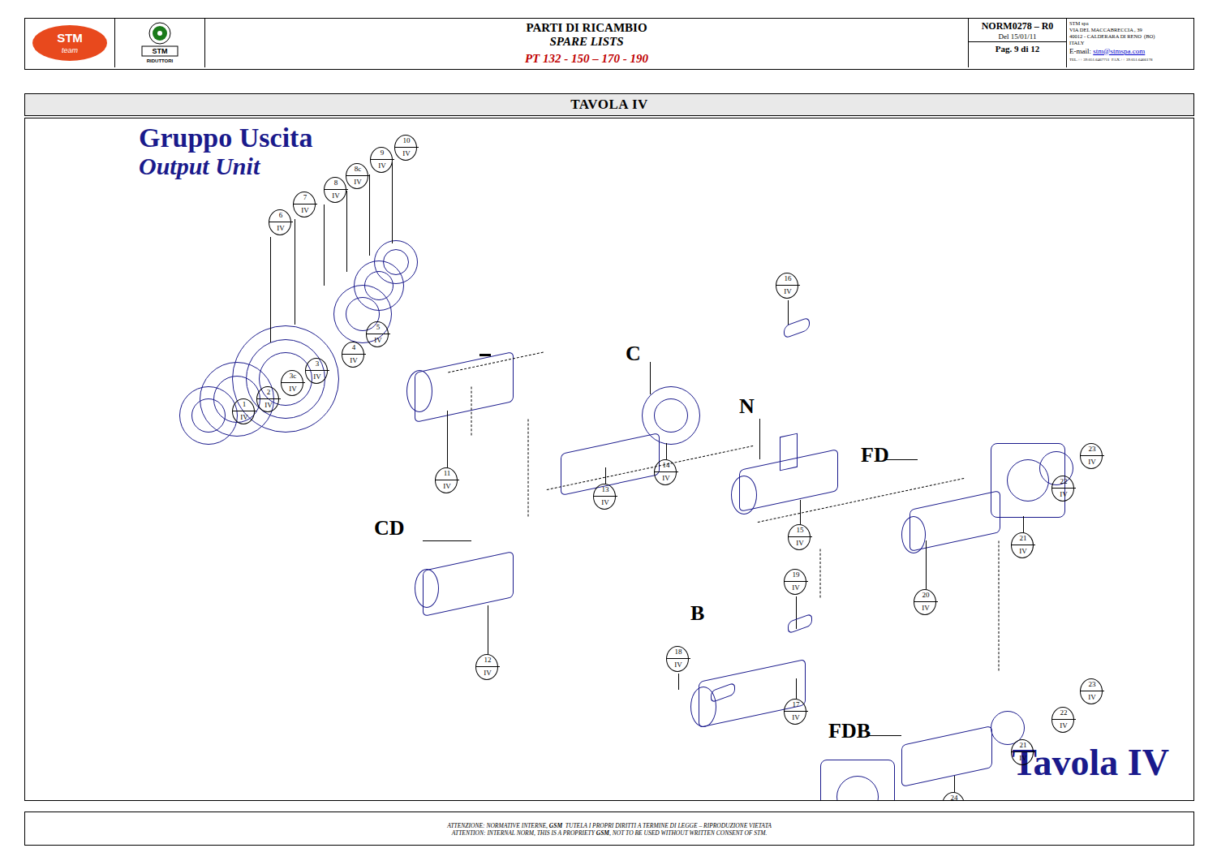STM team
STM RIDUTTORI
PARTI DI RICAMBIO
SPARE LISTS
PT 132 - 150 – 170 - 190
NORM0278 – R0
Del 15/01/11
Pag. 9 di 12
STM spa
VIA DEL MACCABRECCIA , 39
40012 - CALDERARA DI RENO (BO)
ITALY
E-mail: stm@stmspa.com
TEL.++ 39.051.6467711 FAX.++ 39.051.6466178
TAVOLA IV
Gruppo Uscita
Output Unit
Tavola IV
10 IV
9 IV
8c IV
8 IV
7 IV
6 IV
5 IV
4 IV
3 IV
3c IV
2 IV
1 IV
11 IV
CD
12 IV
C
13 IV
14 IV
N
16 IV
15 IV
FD
23 IV
22 IV
21 IV
20 IV
B
19 IV
18 IV
17 IV
FDB
23 IV
22 IV
21 IV
24 IV
23 IV
22 IV
21 IV
ATTENZIONE: NORMATIVE INTERNE, GSM TUTELA I PROPRI DIRITTI A TERMINE DI LEGGE – RIPRODUZIONE VIETATA
ATTENTION: INTERNAL NORM, THIS IS A PROPRIETY GSM, NOT TO BE USED WITHOUT WRITTEN CONSENT OF STM.